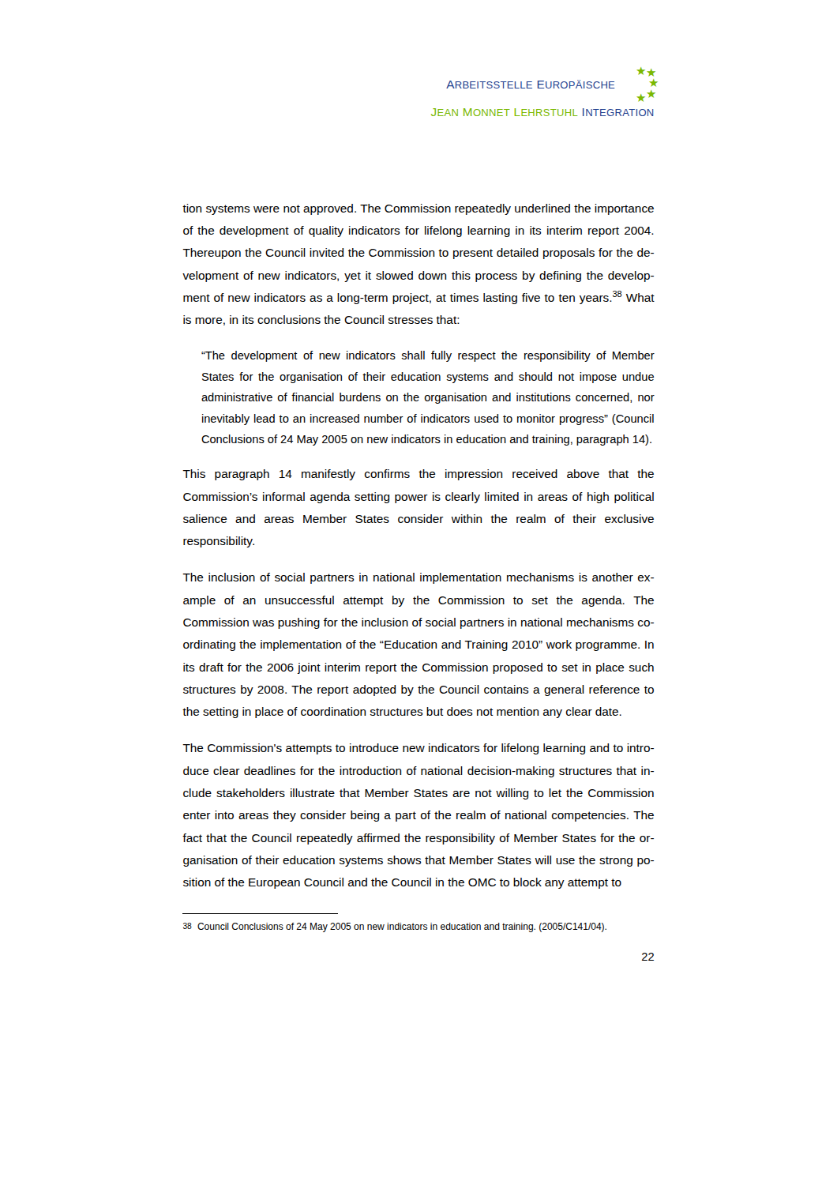ARBEITSSTELLE EUROPÄISCHE ★ ★ ★ ★ ★
JEAN MONNET LEHRSTUHL INTEGRATION
tion systems were not approved. The Commission repeatedly underlined the importance of the development of quality indicators for lifelong learning in its interim report 2004. Thereupon the Council invited the Commission to present detailed proposals for the development of new indicators, yet it slowed down this process by defining the development of new indicators as a long-term project, at times lasting five to ten years.38 What is more, in its conclusions the Council stresses that:
“The development of new indicators shall fully respect the responsibility of Member States for the organisation of their education systems and should not impose undue administrative of financial burdens on the organisation and institutions concerned, nor inevitably lead to an increased number of indicators used to monitor progress” (Council Conclusions of 24 May 2005 on new indicators in education and training, paragraph 14).
This paragraph 14 manifestly confirms the impression received above that the Commission’s informal agenda setting power is clearly limited in areas of high political salience and areas Member States consider within the realm of their exclusive responsibility.
The inclusion of social partners in national implementation mechanisms is another example of an unsuccessful attempt by the Commission to set the agenda. The Commission was pushing for the inclusion of social partners in national mechanisms coordinating the implementation of the “Education and Training 2010” work programme. In its draft for the 2006 joint interim report the Commission proposed to set in place such structures by 2008. The report adopted by the Council contains a general reference to the setting in place of coordination structures but does not mention any clear date.
The Commission's attempts to introduce new indicators for lifelong learning and to introduce clear deadlines for the introduction of national decision-making structures that include stakeholders illustrate that Member States are not willing to let the Commission enter into areas they consider being a part of the realm of national competencies. The fact that the Council repeatedly affirmed the responsibility of Member States for the organisation of their education systems shows that Member States will use the strong position of the European Council and the Council in the OMC to block any attempt to
38 Council Conclusions of 24 May 2005 on new indicators in education and training. (2005/C141/04).
22